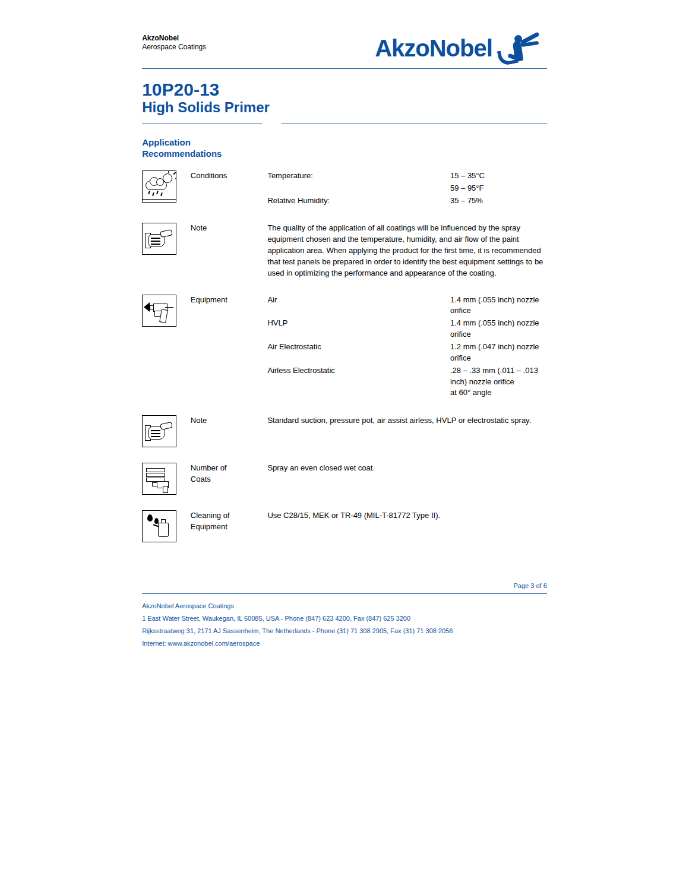AkzoNobel
Aerospace Coatings
AkzoNobel
10P20-13
High Solids Primer
Application
Recommendations
| | Conditions | Temperature: 15 – 35°C 59 – 95°F Relative Humidity: 35 – 75% |
| | Note | The quality of the application of all coatings will be influenced by the spray equipment chosen and the temperature, humidity, and air flow of the paint application area. When applying the product for the first time, it is recommended that test panels be prepared in order to identify the best equipment settings to be used in optimizing the performance and appearance of the coating. |
| | Equipment | Air 1.4 mm (.055 inch) nozzle orifice HVLP 1.4 mm (.055 inch) nozzle orifice Air Electrostatic 1.2 mm (.047 inch) nozzle orifice Airless Electrostatic .28 – .33 mm (.011 – .013 inch) nozzle orifice at 60° angle |
| | Note | Standard suction, pressure pot, air assist airless, HVLP or electrostatic spray. |
| | Number of Coats | Spray an even closed wet coat. |
| | Cleaning of Equipment | Use C28/15, MEK or TR-49 (MIL-T-81772 Type II). |
Page 3 of 6
AkzoNobel Aerospace Coatings
1 East Water Street, Waukegan, IL 60085, USA - Phone (847) 623 4200, Fax (847) 625 3200
Rijksstraatweg 31, 2171 AJ Sassenheim, The Netherlands - Phone (31) 71 308 2905, Fax (31) 71 308 2056
Internet: www.akzonobel.com/aerospace